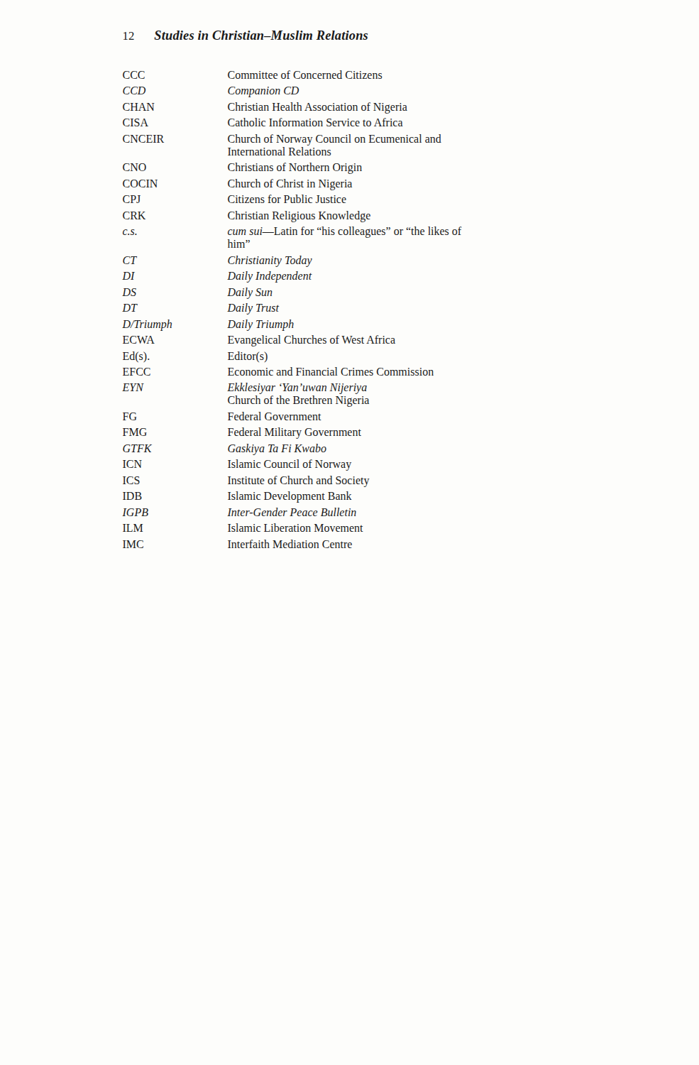12 Studies in Christian–Muslim Relations
CCC
Committee of Concerned Citizens
CCD
Companion CD
CHAN
Christian Health Association of Nigeria
CISA
Catholic Information Service to Africa
CNCEIR
Church of Norway Council on Ecumenical and International Relations
CNO
Christians of Northern Origin
COCIN
Church of Christ in Nigeria
CPJ
Citizens for Public Justice
CRK
Christian Religious Knowledge
c.s.
cum sui—Latin for “his colleagues” or “the likes of him”
CT
Christianity Today
DI
Daily Independent
DS
Daily Sun
DT
Daily Trust
D/Triumph
Daily Triumph
ECWA
Evangelical Churches of West Africa
Ed(s).
Editor(s)
EFCC
Economic and Financial Crimes Commission
EYN
Ekklesiyar ‘Yan’uwan Nijeriya Church of the Brethren Nigeria
FG
Federal Government
FMG
Federal Military Government
GTFK
Gaskiya Ta Fi Kwabo
ICN
Islamic Council of Norway
ICS
Institute of Church and Society
IDB
Islamic Development Bank
IGPB
Inter-Gender Peace Bulletin
ILM
Islamic Liberation Movement
IMC
Interfaith Mediation Centre